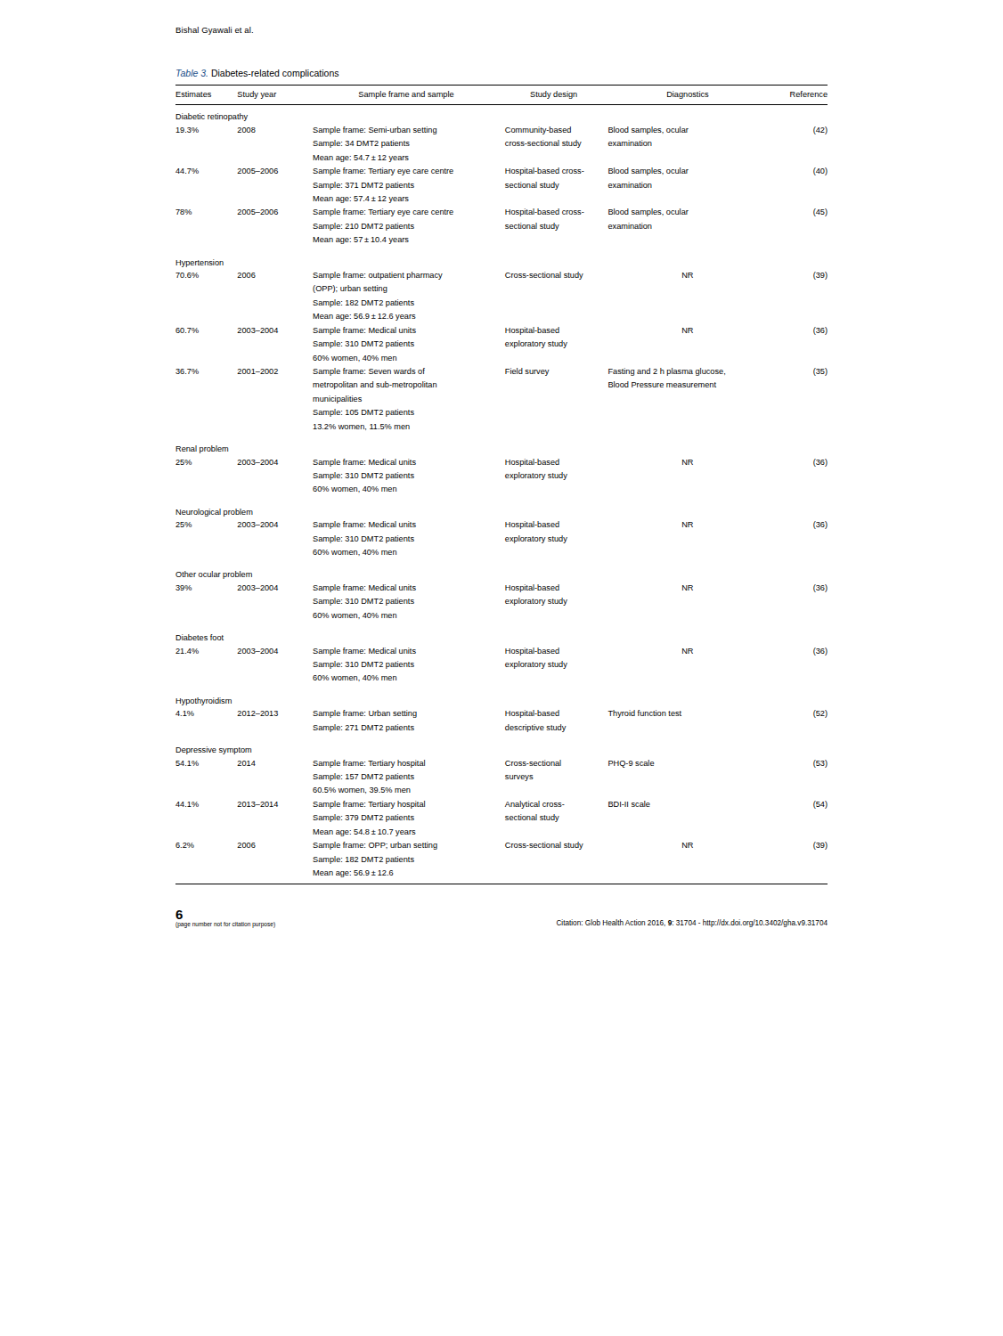Bishal Gyawali et al.
Table 3. Diabetes-related complications
| Estimates | Study year | Sample frame and sample | Study design | Diagnostics | Reference |
| --- | --- | --- | --- | --- | --- |
| Diabetic retinopathy |
| 19.3% | 2008 | Sample frame: Semi-urban setting | Community-based | Blood samples, ocular | (42) |
| | | Sample: 34 DMT2 patients | cross-sectional study | examination | |
| | | Mean age: 54.7 ± 12 years | | | |
| 44.7% | 2005–2006 | Sample frame: Tertiary eye care centre | Hospital-based cross- | Blood samples, ocular | (40) |
| | | Sample: 371 DMT2 patients | sectional study | examination | |
| | | Mean age: 57.4 ± 12 years | | | |
| 78% | 2005–2006 | Sample frame: Tertiary eye care centre | Hospital-based cross- | Blood samples, ocular | (45) |
| | | Sample: 210 DMT2 patients | sectional study | examination | |
| | | Mean age: 57 ± 10.4 years | | | |
| Hypertension |
| 70.6% | 2006 | Sample frame: outpatient pharmacy | Cross-sectional study | NR | (39) |
| | | (OPP); urban setting | | | |
| | | Sample: 182 DMT2 patients | | | |
| | | Mean age: 56.9 ± 12.6 years | | | |
| 60.7% | 2003–2004 | Sample frame: Medical units | Hospital-based | NR | (36) |
| | | Sample: 310 DMT2 patients | exploratory study | | |
| | | 60% women, 40% men | | | |
| 36.7% | 2001–2002 | Sample frame: Seven wards of | Field survey | Fasting and 2 h plasma glucose, | (35) |
| | | metropolitan and sub-metropolitan | | Blood Pressure measurement | |
| | | municipalities | | | |
| | | Sample: 105 DMT2 patients | | | |
| | | 13.2% women, 11.5% men | | | |
| Renal problem |
| 25% | 2003–2004 | Sample frame: Medical units | Hospital-based | NR | (36) |
| | | Sample: 310 DMT2 patients | exploratory study | | |
| | | 60% women, 40% men | | | |
| Neurological problem |
| 25% | 2003–2004 | Sample frame: Medical units | Hospital-based | NR | (36) |
| | | Sample: 310 DMT2 patients | exploratory study | | |
| | | 60% women, 40% men | | | |
| Other ocular problem |
| 39% | 2003–2004 | Sample frame: Medical units | Hospital-based | NR | (36) |
| | | Sample: 310 DMT2 patients | exploratory study | | |
| | | 60% women, 40% men | | | |
| Diabetes foot |
| 21.4% | 2003–2004 | Sample frame: Medical units | Hospital-based | NR | (36) |
| | | Sample: 310 DMT2 patients | exploratory study | | |
| | | 60% women, 40% men | | | |
| Hypothyroidism |
| 4.1% | 2012–2013 | Sample frame: Urban setting | Hospital-based | Thyroid function test | (52) |
| | | Sample: 271 DMT2 patients | descriptive study | | |
| Depressive symptom |
| 54.1% | 2014 | Sample frame: Tertiary hospital | Cross-sectional | PHQ-9 scale | (53) |
| | | Sample: 157 DMT2 patients | surveys | | |
| | | 60.5% women, 39.5% men | | | |
| 44.1% | 2013–2014 | Sample frame: Tertiary hospital | Analytical cross- | BDI-II scale | (54) |
| | | Sample: 379 DMT2 patients | sectional study | | |
| | | Mean age: 54.8 ± 10.7 years | | | |
| 6.2% | 2006 | Sample frame: OPP; urban setting | Cross-sectional study | NR | (39) |
| | | Sample: 182 DMT2 patients | | | |
| | | Mean age: 56.9 ± 12.6 | | | |
6(page number not for citation purpose)
Citation: Glob Health Action 2016, 9: 31704 - http://dx.doi.org/10.3402/gha.v9.31704